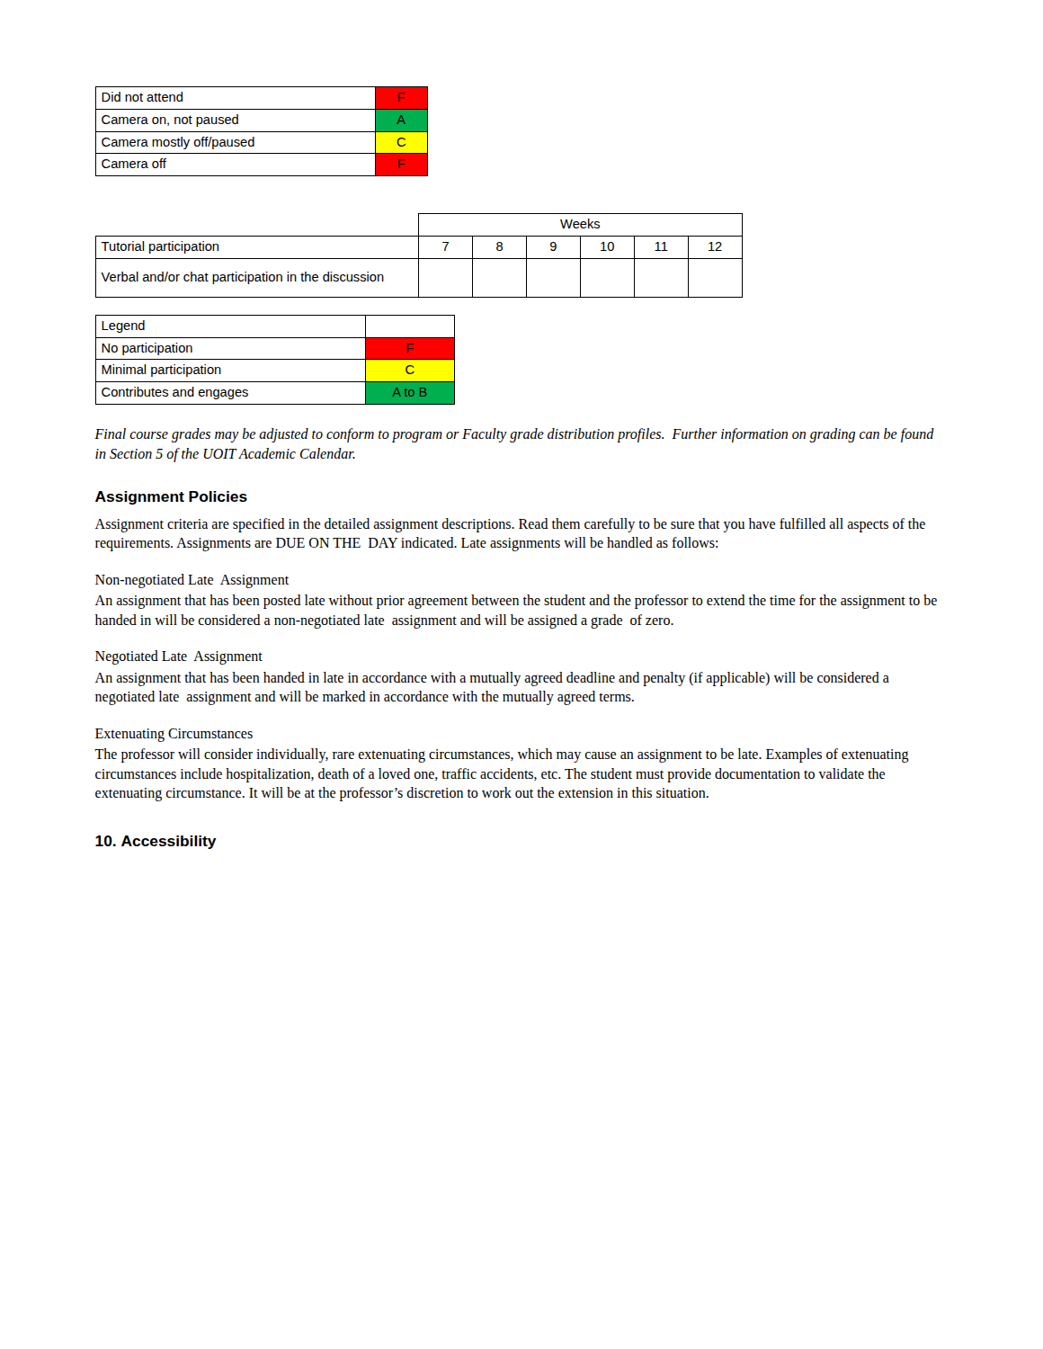| Did not attend | F |
| Camera on, not paused | A |
| Camera mostly off/paused | C |
| Camera off | F |
| | Weeks |
| Tutorial participation | 7 | 8 | 9 | 10 | 11 | 12 |
| Verbal and/or chat participation in the discussion | | | | | | |
| Legend | |
| No participation | F |
| Minimal participation | C |
| Contributes and engages | A to B |
Final course grades may be adjusted to conform to program or Faculty grade distribution profiles. Further information on grading can be found in Section 5 of the UOIT Academic Calendar.
Assignment Policies
Assignment criteria are specified in the detailed assignment descriptions. Read them carefully to be sure that you have fulfilled all aspects of the requirements. Assignments are DUE ON THE DAY indicated. Late assignments will be handled as follows:
Non-negotiated Late Assignment
An assignment that has been posted late without prior agreement between the student and the professor to extend the time for the assignment to be handed in will be considered a non-negotiated late assignment and will be assigned a grade of zero.
Negotiated Late Assignment
An assignment that has been handed in late in accordance with a mutually agreed deadline and penalty (if applicable) will be considered a negotiated late assignment and will be marked in accordance with the mutually agreed terms.
Extenuating Circumstances
The professor will consider individually, rare extenuating circumstances, which may cause an assignment to be late. Examples of extenuating circumstances include hospitalization, death of a loved one, traffic accidents, etc. The student must provide documentation to validate the extenuating circumstance. It will be at the professor’s discretion to work out the extension in this situation.
10. Accessibility